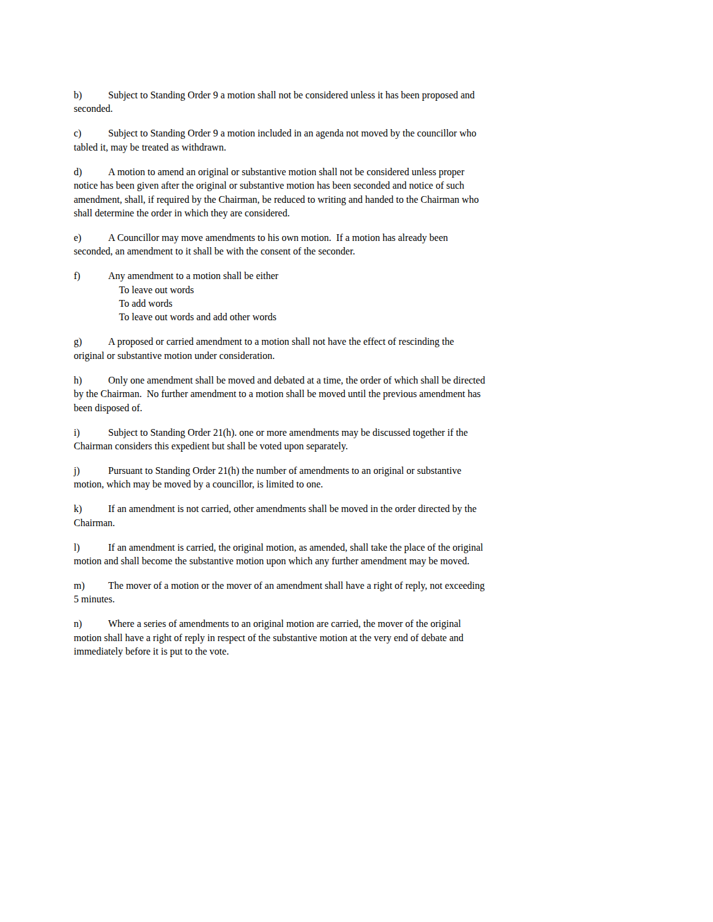b) Subject to Standing Order 9 a motion shall not be considered unless it has been proposed and seconded.
c) Subject to Standing Order 9 a motion included in an agenda not moved by the councillor who tabled it, may be treated as withdrawn.
d) A motion to amend an original or substantive motion shall not be considered unless proper notice has been given after the original or substantive motion has been seconded and notice of such amendment, shall, if required by the Chairman, be reduced to writing and handed to the Chairman who shall determine the order in which they are considered.
e) A Councillor may move amendments to his own motion. If a motion has already been seconded, an amendment to it shall be with the consent of the seconder.
f) Any amendment to a motion shall be either
To leave out words
To add words
To leave out words and add other words
g) A proposed or carried amendment to a motion shall not have the effect of rescinding the original or substantive motion under consideration.
h) Only one amendment shall be moved and debated at a time, the order of which shall be directed by the Chairman. No further amendment to a motion shall be moved until the previous amendment has been disposed of.
i) Subject to Standing Order 21(h). one or more amendments may be discussed together if the Chairman considers this expedient but shall be voted upon separately.
j) Pursuant to Standing Order 21(h) the number of amendments to an original or substantive motion, which may be moved by a councillor, is limited to one.
k) If an amendment is not carried, other amendments shall be moved in the order directed by the Chairman.
l) If an amendment is carried, the original motion, as amended, shall take the place of the original motion and shall become the substantive motion upon which any further amendment may be moved.
m) The mover of a motion or the mover of an amendment shall have a right of reply, not exceeding 5 minutes.
n) Where a series of amendments to an original motion are carried, the mover of the original motion shall have a right of reply in respect of the substantive motion at the very end of debate and immediately before it is put to the vote.